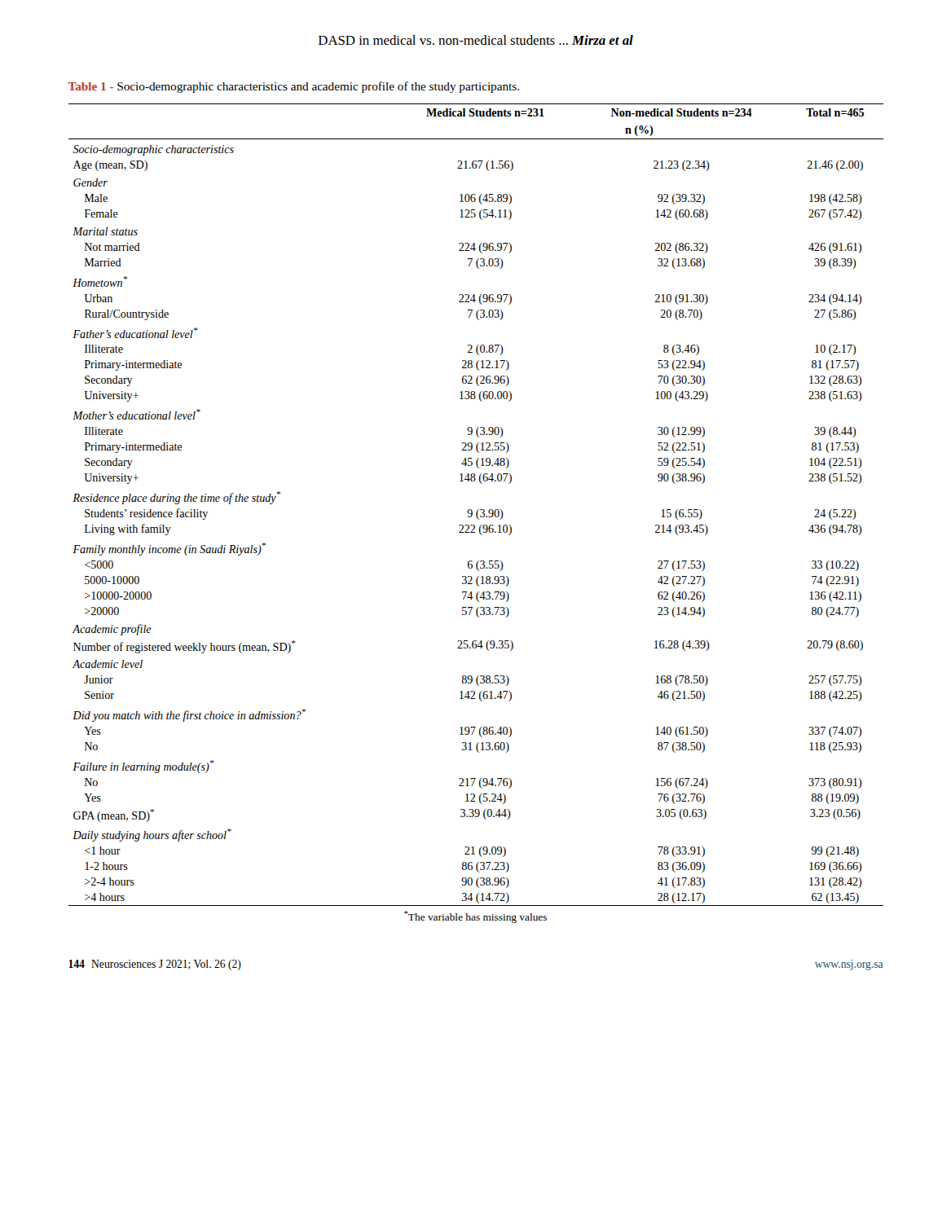DASD in medical vs. non-medical students ... Mirza et al
Table 1 - Socio-demographic characteristics and academic profile of the study participants.
| | Medical Students n=231 | Non-medical Students n=234 | Total n=465 |
| --- | --- | --- | --- |
| | n (%) |
| Socio-demographic characteristics |
| Age (mean, SD) | 21.67 (1.56) | 21.23 (2.34) | 21.46 (2.00) |
| Gender |
| Male | 106 (45.89) | 92 (39.32) | 198 (42.58) |
| Female | 125 (54.11) | 142 (60.68) | 267 (57.42) |
| Marital status |
| Not married | 224 (96.97) | 202 (86.32) | 426 (91.61) |
| Married | 7 (3.03) | 32 (13.68) | 39 (8.39) |
| Hometown * |
| Urban | 224 (96.97) | 210 (91.30) | 234 (94.14) |
| Rural/Countryside | 7 (3.03) | 20 (8.70) | 27 (5.86) |
| Father’s educational level * |
| Illiterate | 2 (0.87) | 8 (3.46) | 10 (2.17) |
| Primary-intermediate | 28 (12.17) | 53 (22.94) | 81 (17.57) |
| Secondary | 62 (26.96) | 70 (30.30) | 132 (28.63) |
| University+ | 138 (60.00) | 100 (43.29) | 238 (51.63) |
| Mother’s educational level * |
| Illiterate | 9 (3.90) | 30 (12.99) | 39 (8.44) |
| Primary-intermediate | 29 (12.55) | 52 (22.51) | 81 (17.53) |
| Secondary | 45 (19.48) | 59 (25.54) | 104 (22.51) |
| University+ | 148 (64.07) | 90 (38.96) | 238 (51.52) |
| Residence place during the time of the study * |
| Students’ residence facility | 9 (3.90) | 15 (6.55) | 24 (5.22) |
| Living with family | 222 (96.10) | 214 (93.45) | 436 (94.78) |
| Family monthly income (in Saudi Riyals) * |
| <5000 | 6 (3.55) | 27 (17.53) | 33 (10.22) |
| 5000-10000 | 32 (18.93) | 42 (27.27) | 74 (22.91) |
| >10000-20000 | 74 (43.79) | 62 (40.26) | 136 (42.11) |
| >20000 | 57 (33.73) | 23 (14.94) | 80 (24.77) |
| Academic profile |
| Number of registered weekly hours (mean, SD) * | 25.64 (9.35) | 16.28 (4.39) | 20.79 (8.60) |
| Academic level |
| Junior | 89 (38.53) | 168 (78.50) | 257 (57.75) |
| Senior | 142 (61.47) | 46 (21.50) | 188 (42.25) |
| Did you match with the first choice in admission? * |
| Yes | 197 (86.40) | 140 (61.50) | 337 (74.07) |
| No | 31 (13.60) | 87 (38.50) | 118 (25.93) |
| Failure in learning module(s) * |
| No | 217 (94.76) | 156 (67.24) | 373 (80.91) |
| Yes | 12 (5.24) | 76 (32.76) | 88 (19.09) |
| GPA (mean, SD) * | 3.39 (0.44) | 3.05 (0.63) | 3.23 (0.56) |
| Daily studying hours after school * |
| <1 hour | 21 (9.09) | 78 (33.91) | 99 (21.48) |
| 1-2 hours | 86 (37.23) | 83 (36.09) | 169 (36.66) |
| >2-4 hours | 90 (38.96) | 41 (17.83) | 131 (28.42) |
| >4 hours | 34 (14.72) | 28 (12.17) | 62 (13.45) |
| * The variable has missing values |
144 Neurosciences J 2021; Vol. 26 (2)
www.nsj.org.sa